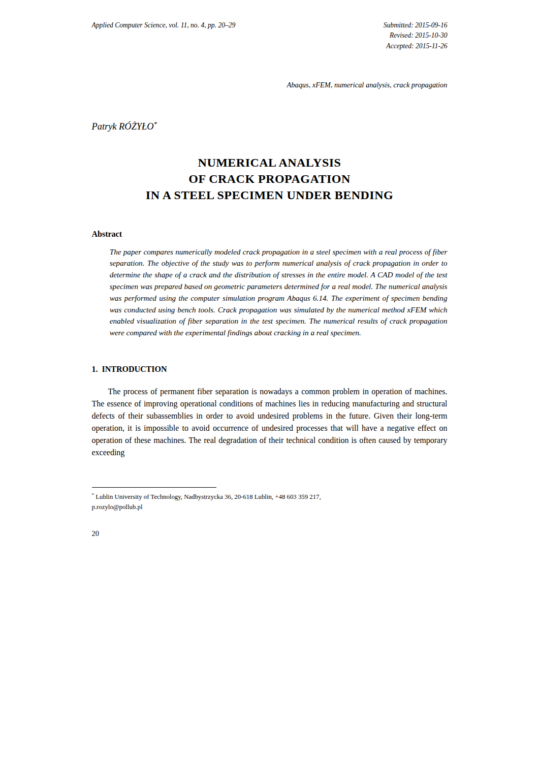Applied Computer Science, vol. 11, no. 4, pp. 20–29
Submitted: 2015-09-16
Revised: 2015-10-30
Accepted: 2015-11-26
Abaqus, xFEM, numerical analysis, crack propagation
Patryk RÓŻYŁO*
NUMERICAL ANALYSIS
OF CRACK PROPAGATION
IN A STEEL SPECIMEN UNDER BENDING
Abstract
The paper compares numerically modeled crack propagation in a steel specimen with a real process of fiber separation. The objective of the study was to perform numerical analysis of crack propagation in order to determine the shape of a crack and the distribution of stresses in the entire model. A CAD model of the test specimen was prepared based on geometric parameters determined for a real model. The numerical analysis was performed using the computer simulation program Abaqus 6.14. The experiment of specimen bending was conducted using bench tools. Crack propagation was simulated by the numerical method xFEM which enabled visualization of fiber separation in the test specimen. The numerical results of crack propagation were compared with the experimental findings about cracking in a real specimen.
1. INTRODUCTION
The process of permanent fiber separation is nowadays a common problem in operation of machines. The essence of improving operational conditions of machines lies in reducing manufacturing and structural defects of their subassemblies in order to avoid undesired problems in the future. Given their long-term operation, it is impossible to avoid occurrence of undesired processes that will have a negative effect on operation of these machines. The real degradation of their technical condition is often caused by temporary exceeding
* Lublin University of Technology, Nadbystrzycka 36, 20-618 Lublin, +48 603 359 217,
p.rozylo@pollub.pl
20